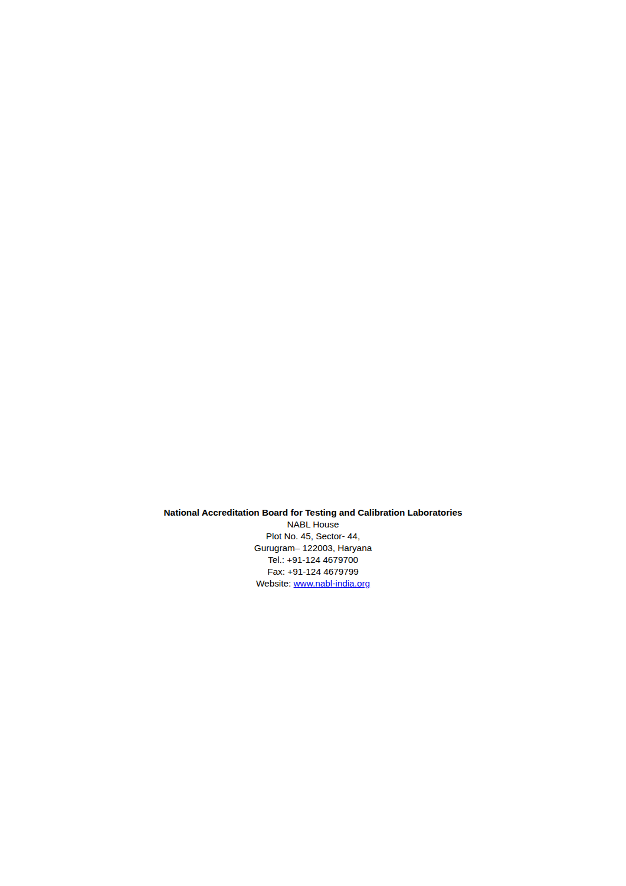National Accreditation Board for Testing and Calibration Laboratories
NABL House
Plot No. 45, Sector- 44,
Gurugram– 122003, Haryana
Tel.: +91-124 4679700
Fax: +91-124 4679799
Website: www.nabl-india.org